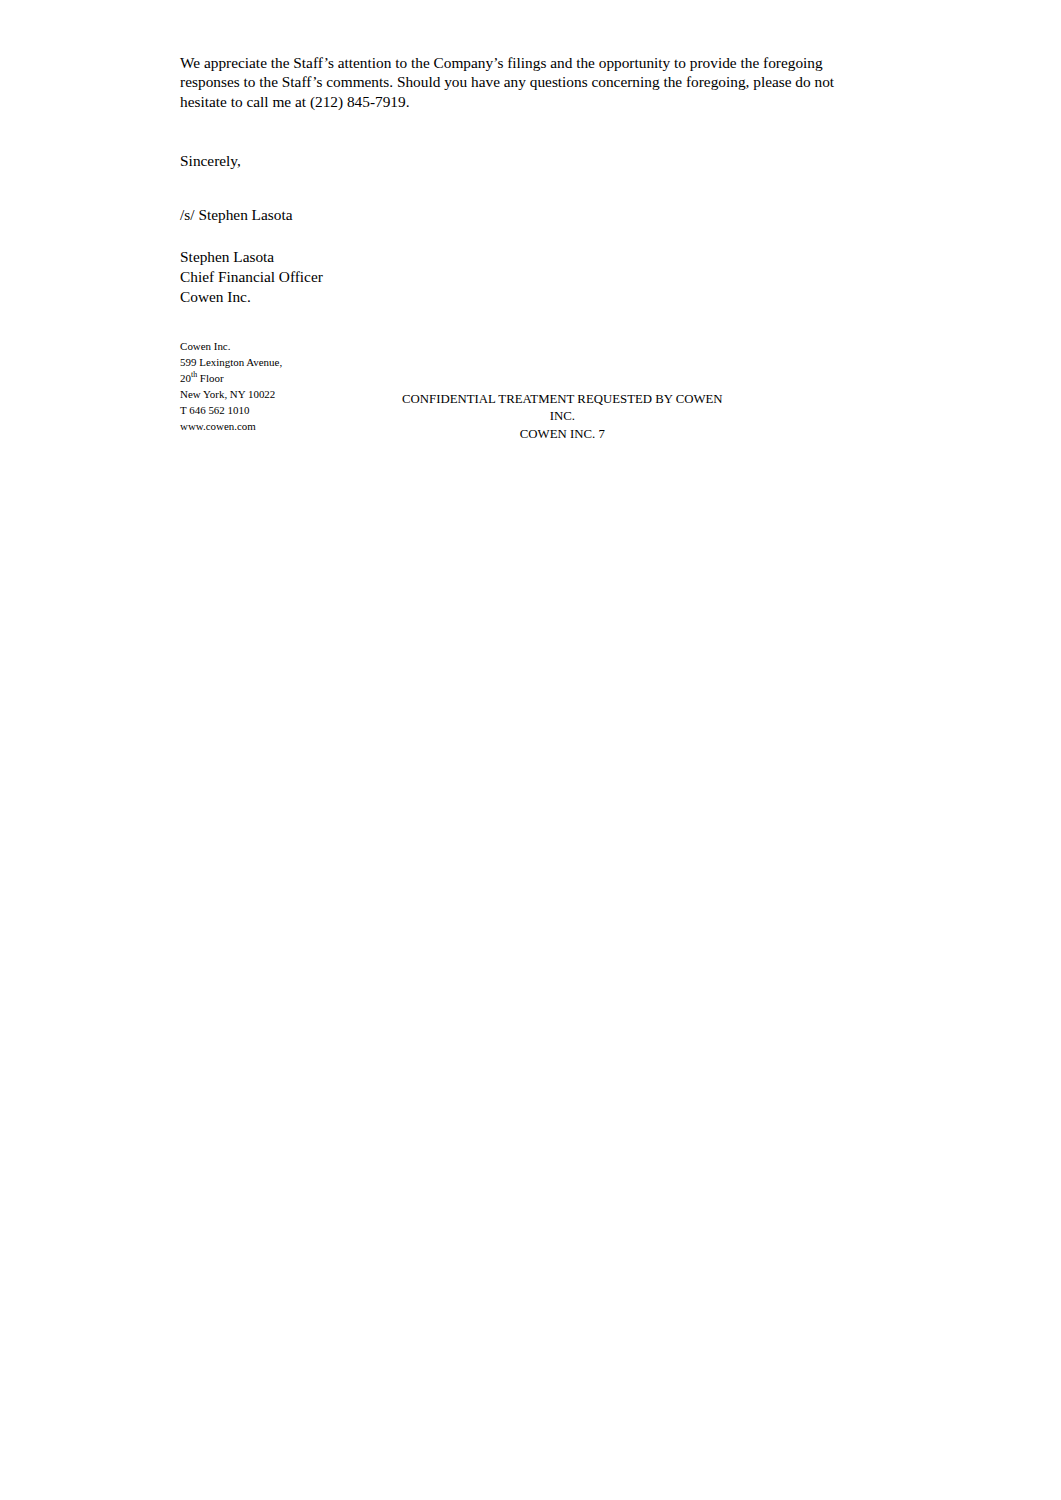We appreciate the Staff’s attention to the Company’s filings and the opportunity to provide the foregoing responses to the Staff’s comments. Should you have any questions concerning the foregoing, please do not hesitate to call me at (212) 845-7919.
Sincerely,
/s/ Stephen Lasota
Stephen Lasota
Chief Financial Officer
Cowen Inc.
Cowen Inc.
599 Lexington Avenue,
20th Floor
New York, NY 10022
T 646 562 1010
www.cowen.com
CONFIDENTIAL TREATMENT REQUESTED BY COWEN INC.
COWEN INC. 7